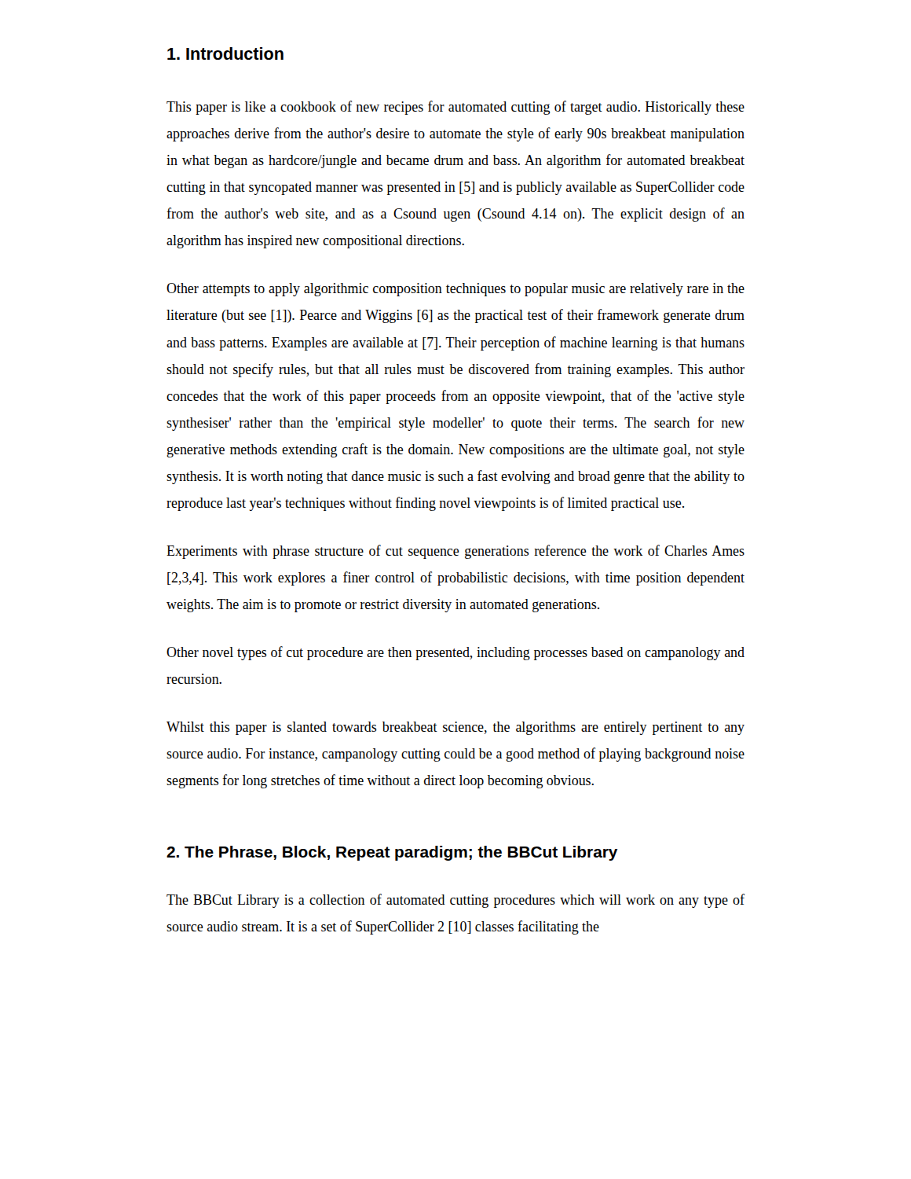1. Introduction
This paper is like a cookbook of new recipes for automated cutting of target audio. Historically these approaches derive from the author's desire to automate the style of early 90s breakbeat manipulation in what began as hardcore/jungle and became drum and bass. An algorithm for automated breakbeat cutting in that syncopated manner was presented in [5] and is publicly available as SuperCollider code from the author's web site, and as a Csound ugen (Csound 4.14 on). The explicit design of an algorithm has inspired new compositional directions.
Other attempts to apply algorithmic composition techniques to popular music are relatively rare in the literature (but see [1]). Pearce and Wiggins [6] as the practical test of their framework generate drum and bass patterns. Examples are available at [7]. Their perception of machine learning is that humans should not specify rules, but that all rules must be discovered from training examples. This author concedes that the work of this paper proceeds from an opposite viewpoint, that of the 'active style synthesiser' rather than the 'empirical style modeller' to quote their terms. The search for new generative methods extending craft is the domain. New compositions are the ultimate goal, not style synthesis. It is worth noting that dance music is such a fast evolving and broad genre that the ability to reproduce last year's techniques without finding novel viewpoints is of limited practical use.
Experiments with phrase structure of cut sequence generations reference the work of Charles Ames [2,3,4]. This work explores a finer control of probabilistic decisions, with time position dependent weights. The aim is to promote or restrict diversity in automated generations.
Other novel types of cut procedure are then presented, including processes based on campanology and recursion.
Whilst this paper is slanted towards breakbeat science, the algorithms are entirely pertinent to any source audio. For instance, campanology cutting could be a good method of playing background noise segments for long stretches of time without a direct loop becoming obvious.
2. The Phrase, Block, Repeat paradigm; the BBCut Library
The BBCut Library is a collection of automated cutting procedures which will work on any type of source audio stream. It is a set of SuperCollider 2 [10] classes facilitating the